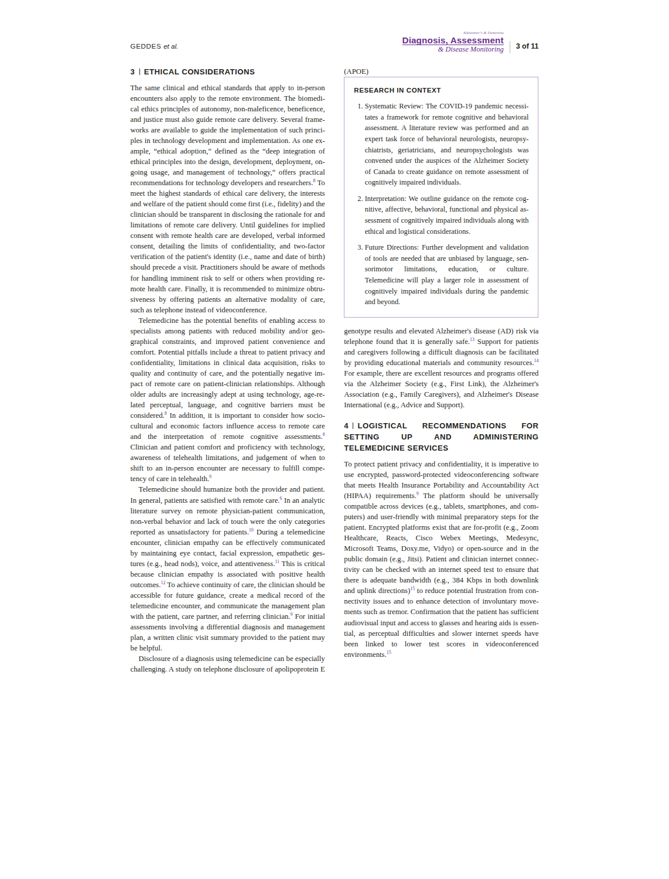Geddes et al.
Alzheimer's & Dementia Diagnosis, Assessment & Disease Monitoring
3 of 11
3 ETHICAL CONSIDERATIONS
The same clinical and ethical standards that apply to in-person encounters also apply to the remote environment. The biomedical ethics principles of autonomy, non-maleficence, beneficence, and justice must also guide remote care delivery. Several frameworks are available to guide the implementation of such principles in technology development and implementation. As one example, “ethical adoption,” defined as the “deep integration of ethical principles into the design, development, deployment, ongoing usage, and management of technology,” offers practical recommendations for technology developers and researchers.8 To meet the highest standards of ethical care delivery, the interests and welfare of the patient should come first (i.e., fidelity) and the clinician should be transparent in disclosing the rationale for and limitations of remote care delivery. Until guidelines for implied consent with remote health care are developed, verbal informed consent, detailing the limits of confidentiality, and two-factor verification of the patient's identity (i.e., name and date of birth) should precede a visit. Practitioners should be aware of methods for handling imminent risk to self or others when providing remote health care. Finally, it is recommended to minimize obtrusiveness by offering patients an alternative modality of care, such as telephone instead of videoconference.
Telemedicine has the potential benefits of enabling access to specialists among patients with reduced mobility and/or geographical constraints, and improved patient convenience and comfort. Potential pitfalls include a threat to patient privacy and confidentiality, limitations in clinical data acquisition, risks to quality and continuity of care, and the potentially negative impact of remote care on patient-clinician relationships. Although older adults are increasingly adept at using technology, age-related perceptual, language, and cognitive barriers must be considered.8 In addition, it is important to consider how sociocultural and economic factors influence access to remote care and the interpretation of remote cognitive assessments.8 Clinician and patient comfort and proficiency with technology, awareness of telehealth limitations, and judgement of when to shift to an in-person encounter are necessary to fulfill competency of care in telehealth.9
Telemedicine should humanize both the provider and patient. In general, patients are satisfied with remote care.6 In an analytic literature survey on remote physician-patient communication, non-verbal behavior and lack of touch were the only categories reported as unsatisfactory for patients.10 During a telemedicine encounter, clinician empathy can be effectively communicated by maintaining eye contact, facial expression, empathetic gestures (e.g., head nods), voice, and attentiveness.11 This is critical because clinician empathy is associated with positive health outcomes.12 To achieve continuity of care, the clinician should be accessible for future guidance, create a medical record of the telemedicine encounter, and communicate the management plan with the patient, care partner, and referring clinician.9 For initial assessments involving a differential diagnosis and management plan, a written clinic visit summary provided to the patient may be helpful.
Disclosure of a diagnosis using telemedicine can be especially challenging. A study on telephone disclosure of apolipoprotein E (APOE)
Research in Context
Systematic Review: The COVID-19 pandemic necessitates a framework for remote cognitive and behavioral assessment. A literature review was performed and an expert task force of behavioral neurologists, neuropsychiatrists, geriatricians, and neuropsychologists was convened under the auspices of the Alzheimer Society of Canada to create guidance on remote assessment of cognitively impaired individuals.
Interpretation: We outline guidance on the remote cognitive, affective, behavioral, functional and physical assessment of cognitively impaired individuals along with ethical and logistical considerations.
Future Directions: Further development and validation of tools are needed that are unbiased by language, sensorimotor limitations, education, or culture. Telemedicine will play a larger role in assessment of cognitively impaired individuals during the pandemic and beyond.
genotype results and elevated Alzheimer's disease (AD) risk via telephone found that it is generally safe.13 Support for patients and caregivers following a difficult diagnosis can be facilitated by providing educational materials and community resources.14 For example, there are excellent resources and programs offered via the Alzheimer Society (e.g., First Link), the Alzheimer's Association (e.g., Family Caregivers), and Alzheimer's Disease International (e.g., Advice and Support).
4 LOGISTICAL RECOMMENDATIONS FOR SETTING UP AND ADMINISTERING TELEMEDICINE SERVICES
To protect patient privacy and confidentiality, it is imperative to use encrypted, password-protected videoconferencing software that meets Health Insurance Portability and Accountability Act (HIPAA) requirements.9 The platform should be universally compatible across devices (e.g., tablets, smartphones, and computers) and user-friendly with minimal preparatory steps for the patient. Encrypted platforms exist that are for-profit (e.g., Zoom Healthcare, Reacts, Cisco Webex Meetings, Medesync, Microsoft Teams, Doxy.me, Vidyo) or open-source and in the public domain (e.g., Jitsi). Patient and clinician internet connectivity can be checked with an internet speed test to ensure that there is adequate bandwidth (e.g., 384 Kbps in both downlink and uplink directions)15 to reduce potential frustration from connectivity issues and to enhance detection of involuntary movements such as tremor. Confirmation that the patient has sufficient audiovisual input and access to glasses and hearing aids is essential, as perceptual difficulties and slower internet speeds have been linked to lower test scores in videoconferenced environments.15